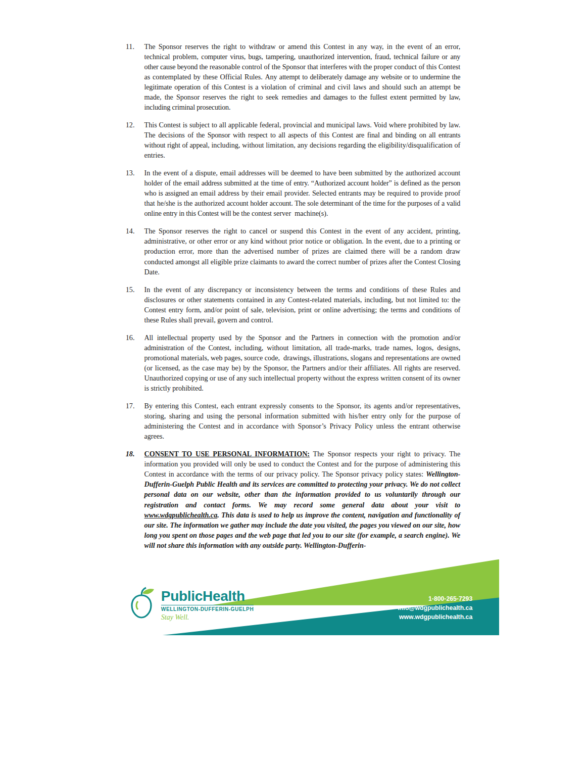11. The Sponsor reserves the right to withdraw or amend this Contest in any way, in the event of an error, technical problem, computer virus, bugs, tampering, unauthorized intervention, fraud, technical failure or any other cause beyond the reasonable control of the Sponsor that interferes with the proper conduct of this Contest as contemplated by these Official Rules. Any attempt to deliberately damage any website or to undermine the legitimate operation of this Contest is a violation of criminal and civil laws and should such an attempt be made, the Sponsor reserves the right to seek remedies and damages to the fullest extent permitted by law, including criminal prosecution.
12. This Contest is subject to all applicable federal, provincial and municipal laws. Void where prohibited by law. The decisions of the Sponsor with respect to all aspects of this Contest are final and binding on all entrants without right of appeal, including, without limitation, any decisions regarding the eligibility/disqualification of entries.
13. In the event of a dispute, email addresses will be deemed to have been submitted by the authorized account holder of the email address submitted at the time of entry. “Authorized account holder” is defined as the person who is assigned an email address by their email provider. Selected entrants may be required to provide proof that he/she is the authorized account holder account. The sole determinant of the time for the purposes of a valid online entry in this Contest will be the contest server machine(s).
14. The Sponsor reserves the right to cancel or suspend this Contest in the event of any accident, printing, administrative, or other error or any kind without prior notice or obligation. In the event, due to a printing or production error, more than the advertised number of prizes are claimed there will be a random draw conducted amongst all eligible prize claimants to award the correct number of prizes after the Contest Closing Date.
15. In the event of any discrepancy or inconsistency between the terms and conditions of these Rules and disclosures or other statements contained in any Contest-related materials, including, but not limited to: the Contest entry form, and/or point of sale, television, print or online advertising; the terms and conditions of these Rules shall prevail, govern and control.
16. All intellectual property used by the Sponsor and the Partners in connection with the promotion and/or administration of the Contest, including, without limitation, all trade-marks, trade names, logos, designs, promotional materials, web pages, source code, drawings, illustrations, slogans and representations are owned (or licensed, as the case may be) by the Sponsor, the Partners and/or their affiliates. All rights are reserved. Unauthorized copying or use of any such intellectual property without the express written consent of its owner is strictly prohibited.
17. By entering this Contest, each entrant expressly consents to the Sponsor, its agents and/or representatives, storing, sharing and using the personal information submitted with his/her entry only for the purpose of administering the Contest and in accordance with Sponsor’s Privacy Policy unless the entrant otherwise agrees.
18. CONSENT TO USE PERSONAL INFORMATION: The Sponsor respects your right to privacy. The information you provided will only be used to conduct the Contest and for the purpose of administering this Contest in accordance with the terms of our privacy policy. The Sponsor privacy policy states: Wellington-Dufferin-Guelph Public Health and its services are committed to protecting your privacy. We do not collect personal data on our website, other than the information provided to us voluntarily through our registration and contact forms. We may record some general data about your visit to www.wdgpublichealth.ca. This data is used to help us improve the content, navigation and functionality of our site. The information we gather may include the date you visited, the pages you viewed on our site, how long you spent on those pages and the web page that led you to our site (for example, a search engine). We will not share this information with any outside party. Wellington-Dufferin-
1-800-265-7293
info@wdgpublichealth.ca
www.wdgpublichealth.ca
Public Health
WELLINGTON-DUFFERIN-GUELPH
Stay Well.